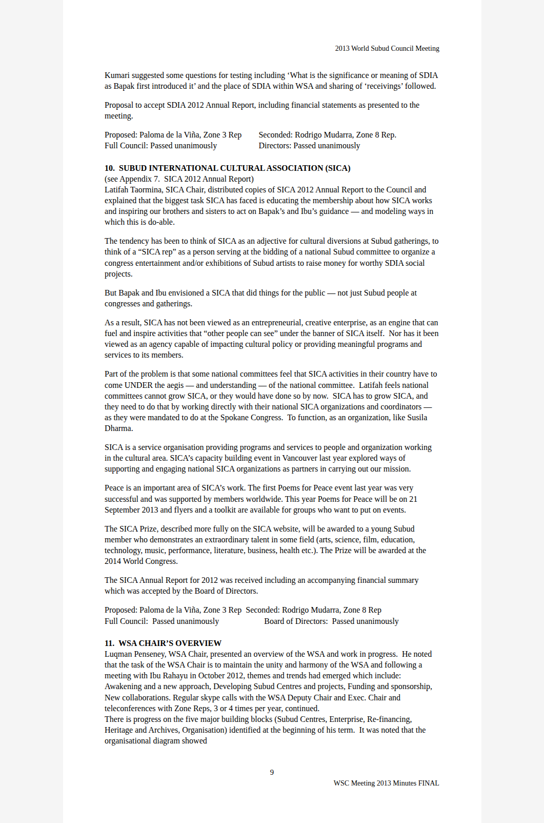2013 World Subud Council Meeting
Kumari suggested some questions for testing including ‘What is the significance or meaning of SDIA as Bapak first introduced it’ and the place of SDIA within WSA and sharing of ‘receivings’ followed.
Proposal to accept SDIA 2012 Annual Report, including financial statements as presented to the meeting.
| Proposed: Paloma de la Viña, Zone 3 Rep | Seconded: Rodrigo Mudarra, Zone 8 Rep. |
| Full Council: Passed unanimously | Directors: Passed unanimously |
10. Subud International Cultural Association (SICA)
(see Appendix 7. SICA 2012 Annual Report)
Latifah Taormina, SICA Chair, distributed copies of SICA 2012 Annual Report to the Council and explained that the biggest task SICA has faced is educating the membership about how SICA works and inspiring our brothers and sisters to act on Bapak’s and Ibu’s guidance — and modeling ways in which this is do-able.
The tendency has been to think of SICA as an adjective for cultural diversions at Subud gatherings, to think of a “SICA rep” as a person serving at the bidding of a national Subud committee to organize a congress entertainment and/or exhibitions of Subud artists to raise money for worthy SDIA social projects.
But Bapak and Ibu envisioned a SICA that did things for the public — not just Subud people at congresses and gatherings.
As a result, SICA has not been viewed as an entrepreneurial, creative enterprise, as an engine that can fuel and inspire activities that “other people can see” under the banner of SICA itself. Nor has it been viewed as an agency capable of impacting cultural policy or providing meaningful programs and services to its members.
Part of the problem is that some national committees feel that SICA activities in their country have to come UNDER the aegis — and understanding — of the national committee. Latifah feels national committees cannot grow SICA, or they would have done so by now. SICA has to grow SICA, and they need to do that by working directly with their national SICA organizations and coordinators — as they were mandated to do at the Spokane Congress. To function, as an organization, like Susila Dharma.
SICA is a service organisation providing programs and services to people and organization working in the cultural area. SICA’s capacity building event in Vancouver last year explored ways of supporting and engaging national SICA organizations as partners in carrying out our mission.
Peace is an important area of SICA’s work. The first Poems for Peace event last year was very successful and was supported by members worldwide. This year Poems for Peace will be on 21 September 2013 and flyers and a toolkit are available for groups who want to put on events.
The SICA Prize, described more fully on the SICA website, will be awarded to a young Subud member who demonstrates an extraordinary talent in some field (arts, science, film, education, technology, music, performance, literature, business, health etc.). The Prize will be awarded at the 2014 World Congress.
The SICA Annual Report for 2012 was received including an accompanying financial summary which was accepted by the Board of Directors.
Proposed: Paloma de la Viña, Zone 3 Rep Seconded: Rodrigo Mudarra, Zone 8 Rep
Full Council: Passed unanimously Board of Directors: Passed unanimously
11. WSA Chair’s Overview
Luqman Penseney, WSA Chair, presented an overview of the WSA and work in progress. He noted that the task of the WSA Chair is to maintain the unity and harmony of the WSA and following a meeting with Ibu Rahayu in October 2012, themes and trends had emerged which include: Awakening and a new approach, Developing Subud Centres and projects, Funding and sponsorship, New collaborations. Regular skype calls with the WSA Deputy Chair and Exec. Chair and teleconferences with Zone Reps, 3 or 4 times per year, continued.
There is progress on the five major building blocks (Subud Centres, Enterprise, Re-financing, Heritage and Archives, Organisation) identified at the beginning of his term. It was noted that the organisational diagram showed
9
WSC Meeting 2013 Minutes FINAL